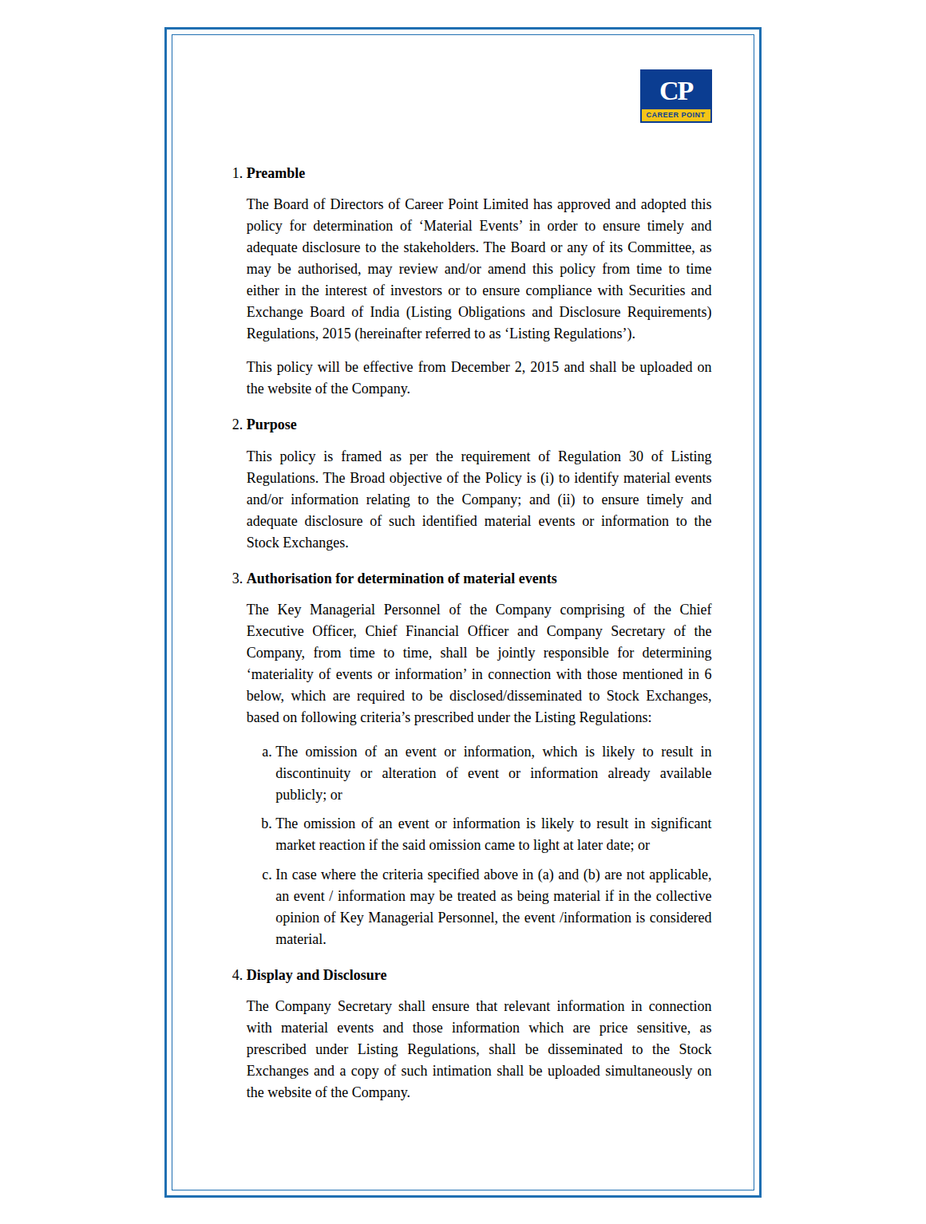CP
CAREER POINT
Preamble
The Board of Directors of Career Point Limited has approved and adopted this policy for determination of ‘Material Events’ in order to ensure timely and adequate disclosure to the stakeholders. The Board or any of its Committee, as may be authorised, may review and/or amend this policy from time to time either in the interest of investors or to ensure compliance with Securities and Exchange Board of India (Listing Obligations and Disclosure Requirements) Regulations, 2015 (hereinafter referred to as ‘Listing Regulations’).
This policy will be effective from December 2, 2015 and shall be uploaded on the website of the Company.
Purpose
This policy is framed as per the requirement of Regulation 30 of Listing Regulations. The Broad objective of the Policy is (i) to identify material events and/or information relating to the Company; and (ii) to ensure timely and adequate disclosure of such identified material events or information to the Stock Exchanges.
Authorisation for determination of material events
The Key Managerial Personnel of the Company comprising of the Chief Executive Officer, Chief Financial Officer and Company Secretary of the Company, from time to time, shall be jointly responsible for determining ‘materiality of events or information’ in connection with those mentioned in 6 below, which are required to be disclosed/disseminated to Stock Exchanges, based on following criteria’s prescribed under the Listing Regulations:
The omission of an event or information, which is likely to result in discontinuity or alteration of event or information already available publicly; or
The omission of an event or information is likely to result in significant market reaction if the said omission came to light at later date; or
In case where the criteria specified above in (a) and (b) are not applicable, an event / information may be treated as being material if in the collective opinion of Key Managerial Personnel, the event /information is considered material.
Display and Disclosure
The Company Secretary shall ensure that relevant information in connection with material events and those information which are price sensitive, as prescribed under Listing Regulations, shall be disseminated to the Stock Exchanges and a copy of such intimation shall be uploaded simultaneously on the website of the Company.